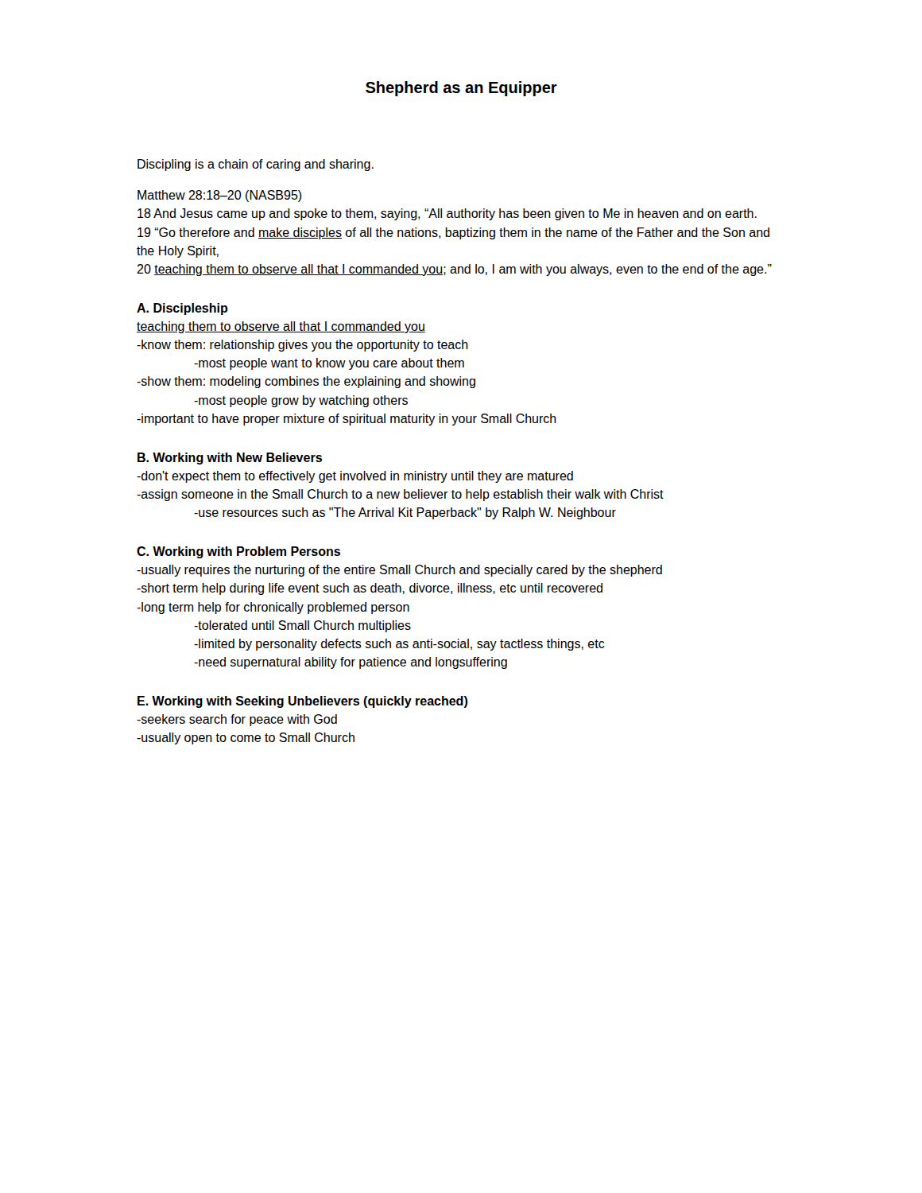Shepherd as an Equipper
Discipling is a chain of caring and sharing.
Matthew 28:18–20 (NASB95)
18 And Jesus came up and spoke to them, saying, “All authority has been given to Me in heaven and on earth.
19 “Go therefore and make disciples of all the nations, baptizing them in the name of the Father and the Son and the Holy Spirit,
20 teaching them to observe all that I commanded you; and lo, I am with you always, even to the end of the age.”
A. Discipleship
teaching them to observe all that I commanded you
-know them: relationship gives you the opportunity to teach
-most people want to know you care about them
-show them: modeling combines the explaining and showing
-most people grow by watching others
-important to have proper mixture of spiritual maturity in your Small Church
B. Working with New Believers
-don't expect them to effectively get involved in ministry until they are matured
-assign someone in the Small Church to a new believer to help establish their walk with Christ
-use resources such as "The Arrival Kit Paperback" by Ralph W. Neighbour
C. Working with Problem Persons
-usually requires the nurturing of the entire Small Church and specially cared by the shepherd
-short term help during life event such as death, divorce, illness, etc until recovered
-long term help for chronically problemed person
-tolerated until Small Church multiplies
-limited by personality defects such as anti-social, say tactless things, etc
-need supernatural ability for patience and longsuffering
E. Working with Seeking Unbelievers (quickly reached)
-seekers search for peace with God
-usually open to come to Small Church